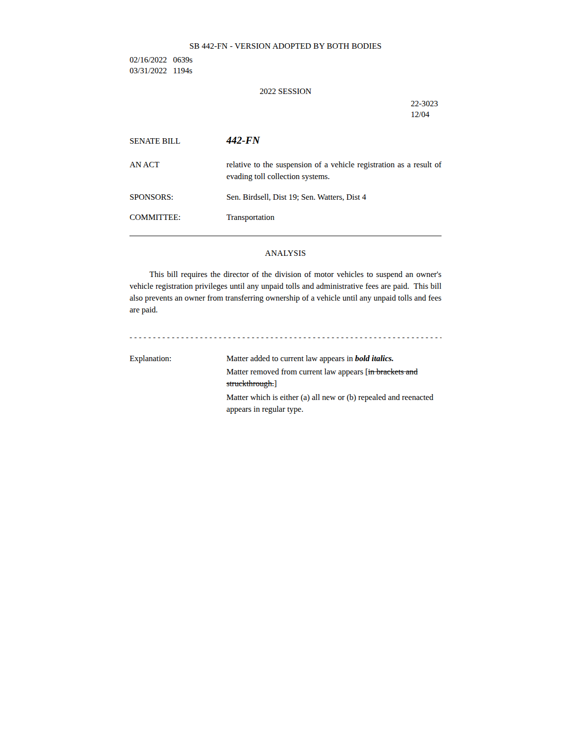SB 442-FN - VERSION ADOPTED BY BOTH BODIES
02/16/2022 0639s
03/31/2022 1194s
2022 SESSION
22-3023
12/04
SENATE BILL
442-FN
AN ACT
relative to the suspension of a vehicle registration as a result of evading toll collection systems.
SPONSORS:
Sen. Birdsell, Dist 19; Sen. Watters, Dist 4
COMMITTEE:
Transportation
ANALYSIS
This bill requires the director of the division of motor vehicles to suspend an owner's vehicle registration privileges until any unpaid tolls and administrative fees are paid. This bill also prevents an owner from transferring ownership of a vehicle until any unpaid tolls and fees are paid.
- - - - - - - - - - - - - - - - - - - - - - - - - - - - - - - - - - - - - - - - - - - - - - - - - - - - - - - - - - - - - - - - - - - - - - - - -
Explanation:
Matter added to current law appears in bold italics.
Matter removed from current law appears [in brackets and struckthrough.]
Matter which is either (a) all new or (b) repealed and reenacted appears in regular type.